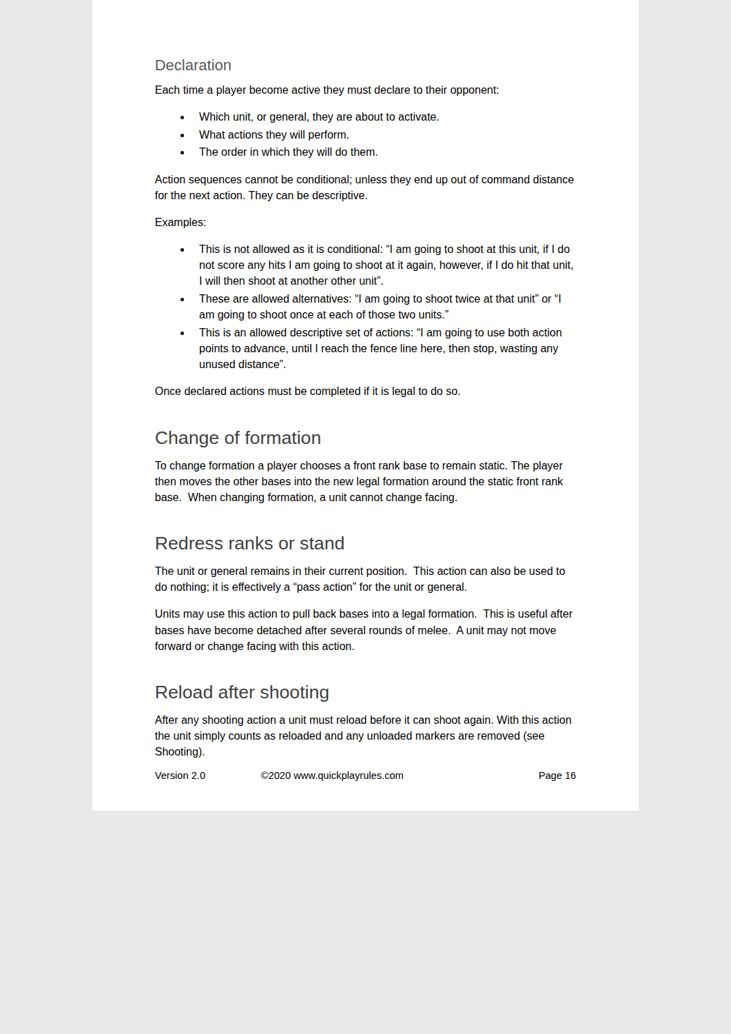Declaration
Each time a player become active they must declare to their opponent:
Which unit, or general, they are about to activate.
What actions they will perform.
The order in which they will do them.
Action sequences cannot be conditional; unless they end up out of command distance for the next action. They can be descriptive.
Examples:
This is not allowed as it is conditional: “I am going to shoot at this unit, if I do not score any hits I am going to shoot at it again, however, if I do hit that unit, I will then shoot at another other unit”.
These are allowed alternatives: “I am going to shoot twice at that unit” or “I am going to shoot once at each of those two units.”
This is an allowed descriptive set of actions: “I am going to use both action points to advance, until I reach the fence line here, then stop, wasting any unused distance”.
Once declared actions must be completed if it is legal to do so.
Change of formation
To change formation a player chooses a front rank base to remain static. The player then moves the other bases into the new legal formation around the static front rank base. When changing formation, a unit cannot change facing.
Redress ranks or stand
The unit or general remains in their current position. This action can also be used to do nothing; it is effectively a “pass action” for the unit or general.
Units may use this action to pull back bases into a legal formation. This is useful after bases have become detached after several rounds of melee. A unit may not move forward or change facing with this action.
Reload after shooting
After any shooting action a unit must reload before it can shoot again. With this action the unit simply counts as reloaded and any unloaded markers are removed (see Shooting).
Version 2.0 ©2020 www.quickplayrules.com Page 16